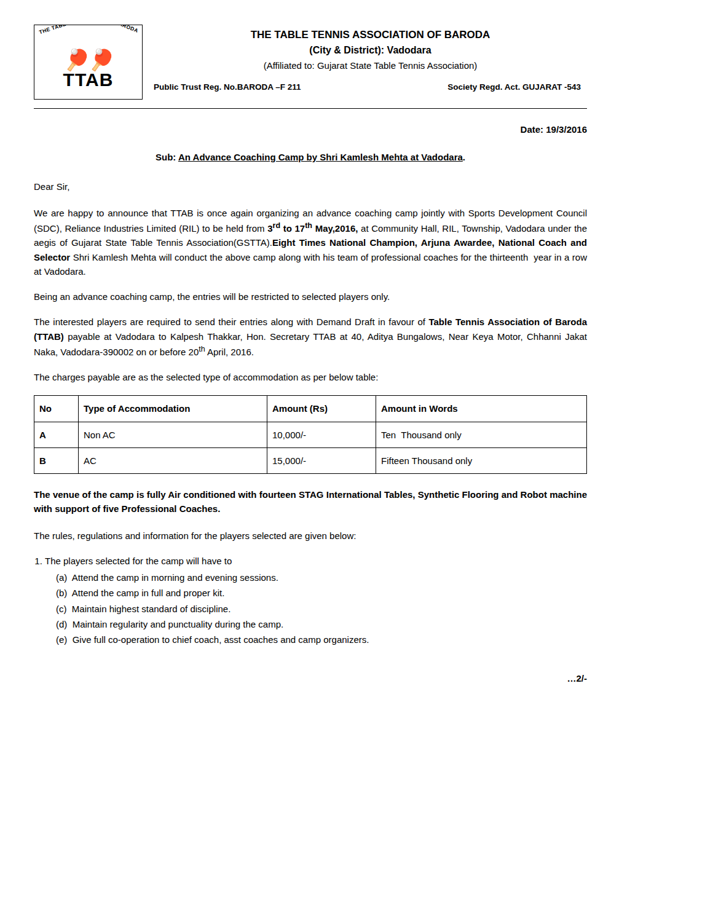THE TABLE TENNIS ASSOCIATION
OF BARODA
🏓🏓
TTAB
THE TABLE TENNIS ASSOCIATION OF BARODA
(City & District): Vadodara
(Affiliated to: Gujarat State Table Tennis Association)
Public Trust Reg. No.BARODA –F 211 Society Regd. Act. GUJARAT -543
Date: 19/3/2016
Sub: An Advance Coaching Camp by Shri Kamlesh Mehta at Vadodara.
Dear Sir,
We are happy to announce that TTAB is once again organizing an advance coaching camp jointly with Sports Development Council (SDC), Reliance Industries Limited (RIL) to be held from 3rd to 17th May,2016, at Community Hall, RIL, Township, Vadodara under the aegis of Gujarat State Table Tennis Association(GSTTA).Eight Times National Champion, Arjuna Awardee, National Coach and Selector Shri Kamlesh Mehta will conduct the above camp along with his team of professional coaches for the thirteenth year in a row at Vadodara.
Being an advance coaching camp, the entries will be restricted to selected players only.
The interested players are required to send their entries along with Demand Draft in favour of Table Tennis Association of Baroda (TTAB) payable at Vadodara to Kalpesh Thakkar, Hon. Secretary TTAB at 40, Aditya Bungalows, Near Keya Motor, Chhanni Jakat Naka, Vadodara-390002 on or before 20th April, 2016.
The charges payable are as the selected type of accommodation as per below table:
| No | Type of Accommodation | Amount (Rs) | Amount in Words |
| --- | --- | --- | --- |
| A | Non AC | 10,000/- | Ten Thousand only |
| B | AC | 15,000/- | Fifteen Thousand only |
The venue of the camp is fully Air conditioned with fourteen STAG International Tables, Synthetic Flooring and Robot machine with support of five Professional Coaches.
The rules, regulations and information for the players selected are given below:
The players selected for the camp will have to
(a) Attend the camp in morning and evening sessions.
(b) Attend the camp in full and proper kit.
(c) Maintain highest standard of discipline.
(d) Maintain regularity and punctuality during the camp.
(e) Give full co-operation to chief coach, asst coaches and camp organizers.
…2/-